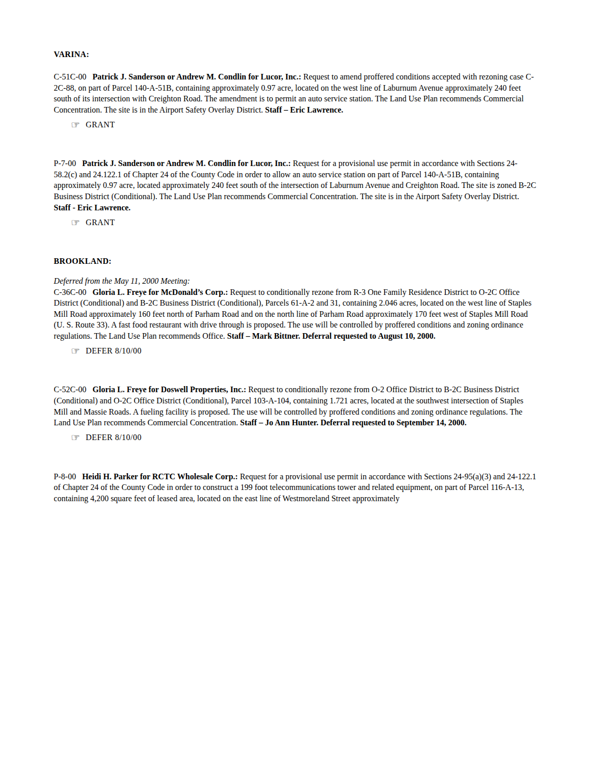VARINA:
C-51C-00 Patrick J. Sanderson or Andrew M. Condlin for Lucor, Inc.: Request to amend proffered conditions accepted with rezoning case C- 2C-88, on part of Parcel 140-A-51B, containing approximately 0.97 acre, located on the west line of Laburnum Avenue approximately 240 feet south of its intersection with Creighton Road. The amendment is to permit an auto service station. The Land Use Plan recommends Commercial Concentration. The site is in the Airport Safety Overlay District. Staff – Eric Lawrence.
☞GRANT
P-7-00 Patrick J. Sanderson or Andrew M. Condlin for Lucor, Inc.: Request for a provisional use permit in accordance with Sections 24-58.2(c) and 24.122.1 of Chapter 24 of the County Code in order to allow an auto service station on part of Parcel 140-A-51B, containing approximately 0.97 acre, located approximately 240 feet south of the intersection of Laburnum Avenue and Creighton Road. The site is zoned B-2C Business District (Conditional). The Land Use Plan recommends Commercial Concentration. The site is in the Airport Safety Overlay District. Staff - Eric Lawrence.
☞GRANT
BROOKLAND:
Deferred from the May 11, 2000 Meeting:
C-36C-00 Gloria L. Freye for McDonald’s Corp.: Request to conditionally rezone from R-3 One Family Residence District to O-2C Office District (Conditional) and B-2C Business District (Conditional), Parcels 61-A-2 and 31, containing 2.046 acres, located on the west line of Staples Mill Road approximately 160 feet north of Parham Road and on the north line of Parham Road approximately 170 feet west of Staples Mill Road (U. S. Route 33). A fast food restaurant with drive through is proposed. The use will be controlled by proffered conditions and zoning ordinance regulations. The Land Use Plan recommends Office. Staff – Mark Bittner. Deferral requested to August 10, 2000.
☞DEFER 8/10/00
C-52C-00 Gloria L. Freye for Doswell Properties, Inc.: Request to conditionally rezone from O-2 Office District to B-2C Business District (Conditional) and O-2C Office District (Conditional), Parcel 103-A-104, containing 1.721 acres, located at the southwest intersection of Staples Mill and Massie Roads. A fueling facility is proposed. The use will be controlled by proffered conditions and zoning ordinance regulations. The Land Use Plan recommends Commercial Concentration. Staff – Jo Ann Hunter. Deferral requested to September 14, 2000.
☞DEFER 8/10/00
P-8-00 Heidi H. Parker for RCTC Wholesale Corp.: Request for a provisional use permit in accordance with Sections 24-95(a)(3) and 24-122.1 of Chapter 24 of the County Code in order to construct a 199 foot telecommunications tower and related equipment, on part of Parcel 116-A-13, containing 4,200 square feet of leased area, located on the east line of Westmoreland Street approximately